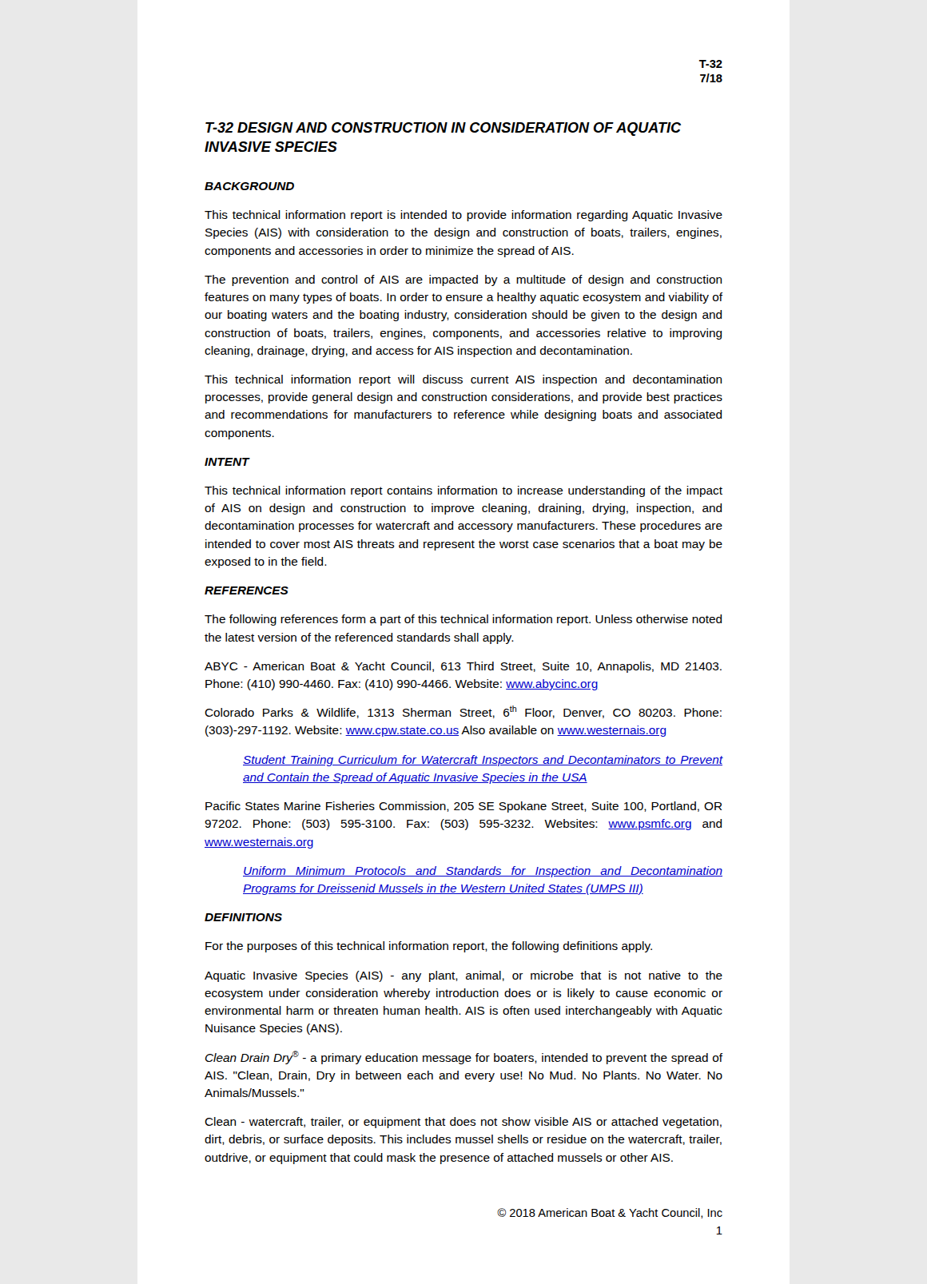T-32
7/18
T-32 DESIGN AND CONSTRUCTION IN CONSIDERATION OF AQUATIC INVASIVE SPECIES
BACKGROUND
This technical information report is intended to provide information regarding Aquatic Invasive Species (AIS) with consideration to the design and construction of boats, trailers, engines, components and accessories in order to minimize the spread of AIS.
The prevention and control of AIS are impacted by a multitude of design and construction features on many types of boats. In order to ensure a healthy aquatic ecosystem and viability of our boating waters and the boating industry, consideration should be given to the design and construction of boats, trailers, engines, components, and accessories relative to improving cleaning, drainage, drying, and access for AIS inspection and decontamination.
This technical information report will discuss current AIS inspection and decontamination processes, provide general design and construction considerations, and provide best practices and recommendations for manufacturers to reference while designing boats and associated components.
INTENT
This technical information report contains information to increase understanding of the impact of AIS on design and construction to improve cleaning, draining, drying, inspection, and decontamination processes for watercraft and accessory manufacturers. These procedures are intended to cover most AIS threats and represent the worst case scenarios that a boat may be exposed to in the field.
REFERENCES
The following references form a part of this technical information report. Unless otherwise noted the latest version of the referenced standards shall apply.
ABYC - American Boat & Yacht Council, 613 Third Street, Suite 10, Annapolis, MD 21403. Phone: (410) 990-4460. Fax: (410) 990-4466. Website: www.abycinc.org
Colorado Parks & Wildlife, 1313 Sherman Street, 6th Floor, Denver, CO 80203. Phone: (303)-297-1192. Website: www.cpw.state.co.us Also available on www.westernais.org
Student Training Curriculum for Watercraft Inspectors and Decontaminators to Prevent and Contain the Spread of Aquatic Invasive Species in the USA
Pacific States Marine Fisheries Commission, 205 SE Spokane Street, Suite 100, Portland, OR 97202. Phone: (503) 595-3100. Fax: (503) 595-3232. Websites: www.psmfc.org and www.westernais.org
Uniform Minimum Protocols and Standards for Inspection and Decontamination Programs for Dreissenid Mussels in the Western United States (UMPS III)
DEFINITIONS
For the purposes of this technical information report, the following definitions apply.
Aquatic Invasive Species (AIS) - any plant, animal, or microbe that is not native to the ecosystem under consideration whereby introduction does or is likely to cause economic or environmental harm or threaten human health. AIS is often used interchangeably with Aquatic Nuisance Species (ANS).
Clean Drain Dry® - a primary education message for boaters, intended to prevent the spread of AIS. "Clean, Drain, Dry in between each and every use! No Mud. No Plants. No Water. No Animals/Mussels."
Clean - watercraft, trailer, or equipment that does not show visible AIS or attached vegetation, dirt, debris, or surface deposits. This includes mussel shells or residue on the watercraft, trailer, outdrive, or equipment that could mask the presence of attached mussels or other AIS.
© 2018 American Boat & Yacht Council, Inc 1